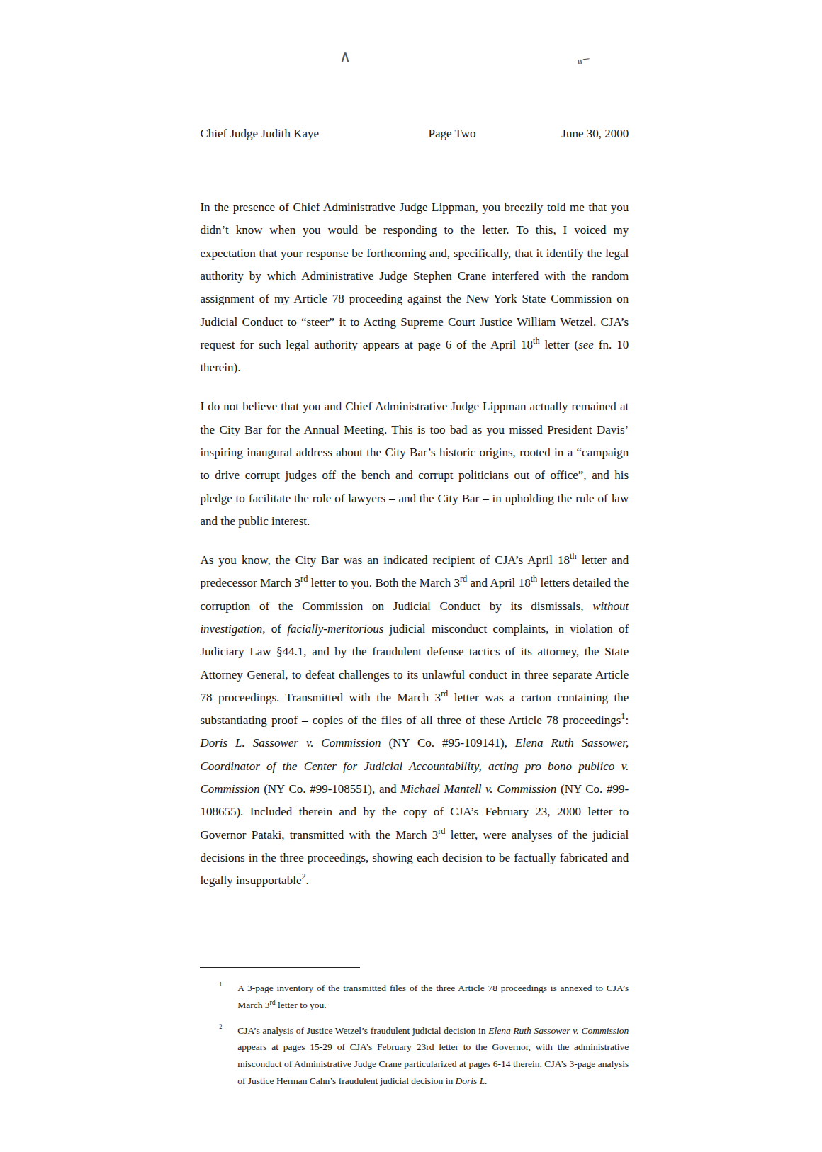∧ ⁿ⁻
Chief Judge Judith Kaye
Page Two
June 30, 2000
In the presence of Chief Administrative Judge Lippman, you breezily told me that you didn’t know when you would be responding to the letter. To this, I voiced my expectation that your response be forthcoming and, specifically, that it identify the legal authority by which Administrative Judge Stephen Crane interfered with the random assignment of my Article 78 proceeding against the New York State Commission on Judicial Conduct to “steer” it to Acting Supreme Court Justice William Wetzel. CJA’s request for such legal authority appears at page 6 of the April 18th letter (see fn. 10 therein).
I do not believe that you and Chief Administrative Judge Lippman actually remained at the City Bar for the Annual Meeting. This is too bad as you missed President Davis’ inspiring inaugural address about the City Bar’s historic origins, rooted in a “campaign to drive corrupt judges off the bench and corrupt politicians out of office”, and his pledge to facilitate the role of lawyers – and the City Bar – in upholding the rule of law and the public interest.
As you know, the City Bar was an indicated recipient of CJA’s April 18th letter and predecessor March 3rd letter to you. Both the March 3rd and April 18th letters detailed the corruption of the Commission on Judicial Conduct by its dismissals, without investigation, of facially-meritorious judicial misconduct complaints, in violation of Judiciary Law §44.1, and by the fraudulent defense tactics of its attorney, the State Attorney General, to defeat challenges to its unlawful conduct in three separate Article 78 proceedings. Transmitted with the March 3rd letter was a carton containing the substantiating proof – copies of the files of all three of these Article 78 proceedings1: Doris L. Sassower v. Commission (NY Co. #95-109141), Elena Ruth Sassower, Coordinator of the Center for Judicial Accountability, acting pro bono publico v. Commission (NY Co. #99-108551), and Michael Mantell v. Commission (NY Co. #99-108655). Included therein and by the copy of CJA’s February 23, 2000 letter to Governor Pataki, transmitted with the March 3rd letter, were analyses of the judicial decisions in the three proceedings, showing each decision to be factually fabricated and legally insupportable2.
1
A 3-page inventory of the transmitted files of the three Article 78 proceedings is annexed to CJA’s March 3rd letter to you.
2
CJA’s analysis of Justice Wetzel’s fraudulent judicial decision in Elena Ruth Sassower v. Commission appears at pages 15-29 of CJA’s February 23rd letter to the Governor, with the administrative misconduct of Administrative Judge Crane particularized at pages 6-14 therein. CJA’s 3-page analysis of Justice Herman Cahn’s fraudulent judicial decision in Doris L.